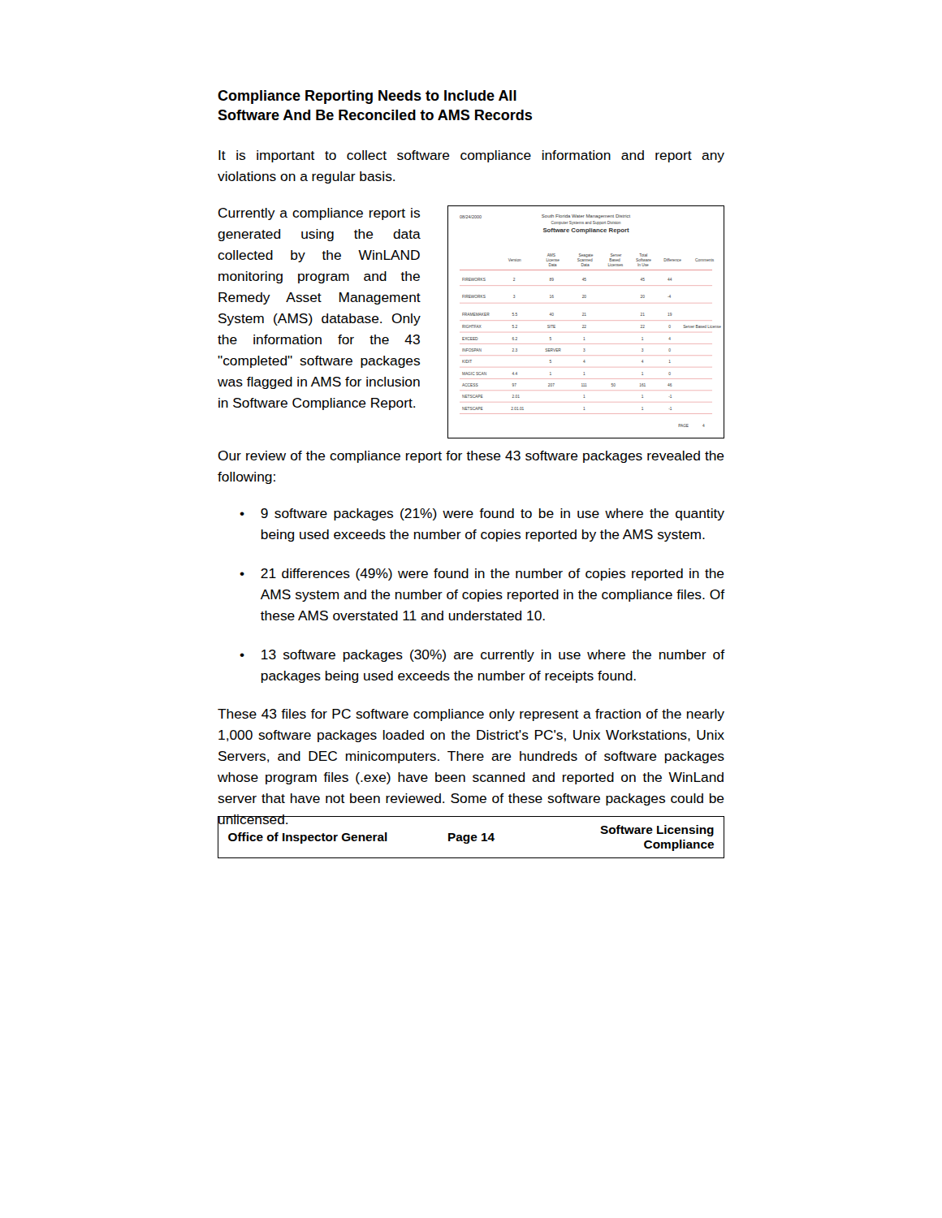Compliance Reporting Needs to Include All
Software And Be Reconciled to AMS Records
It is important to collect software compliance information and report any violations on a regular basis.
Currently a compliance report is generated using the data collected by the WinLAND monitoring program and the Remedy Asset Management System (AMS) database. Only the information for the 43 "completed" software packages was flagged in AMS for inclusion in Software Compliance Report.
Our review of the compliance report for these 43 software packages revealed the following:
9 software packages (21%) were found to be in use where the quantity being used exceeds the number of copies reported by the AMS system.
21 differences (49%) were found in the number of copies reported in the AMS system and the number of copies reported in the compliance files. Of these AMS overstated 11 and understated 10.
13 software packages (30%) are currently in use where the number of packages being used exceeds the number of receipts found.
These 43 files for PC software compliance only represent a fraction of the nearly 1,000 software packages loaded on the District's PC's, Unix Workstations, Unix Servers, and DEC minicomputers. There are hundreds of software packages whose program files (.exe) have been scanned and reported on the WinLand server that have not been reviewed. Some of these software packages could be unlicensed.
| Office of Inspector General | Page 14 | Software Licensing Compliance |